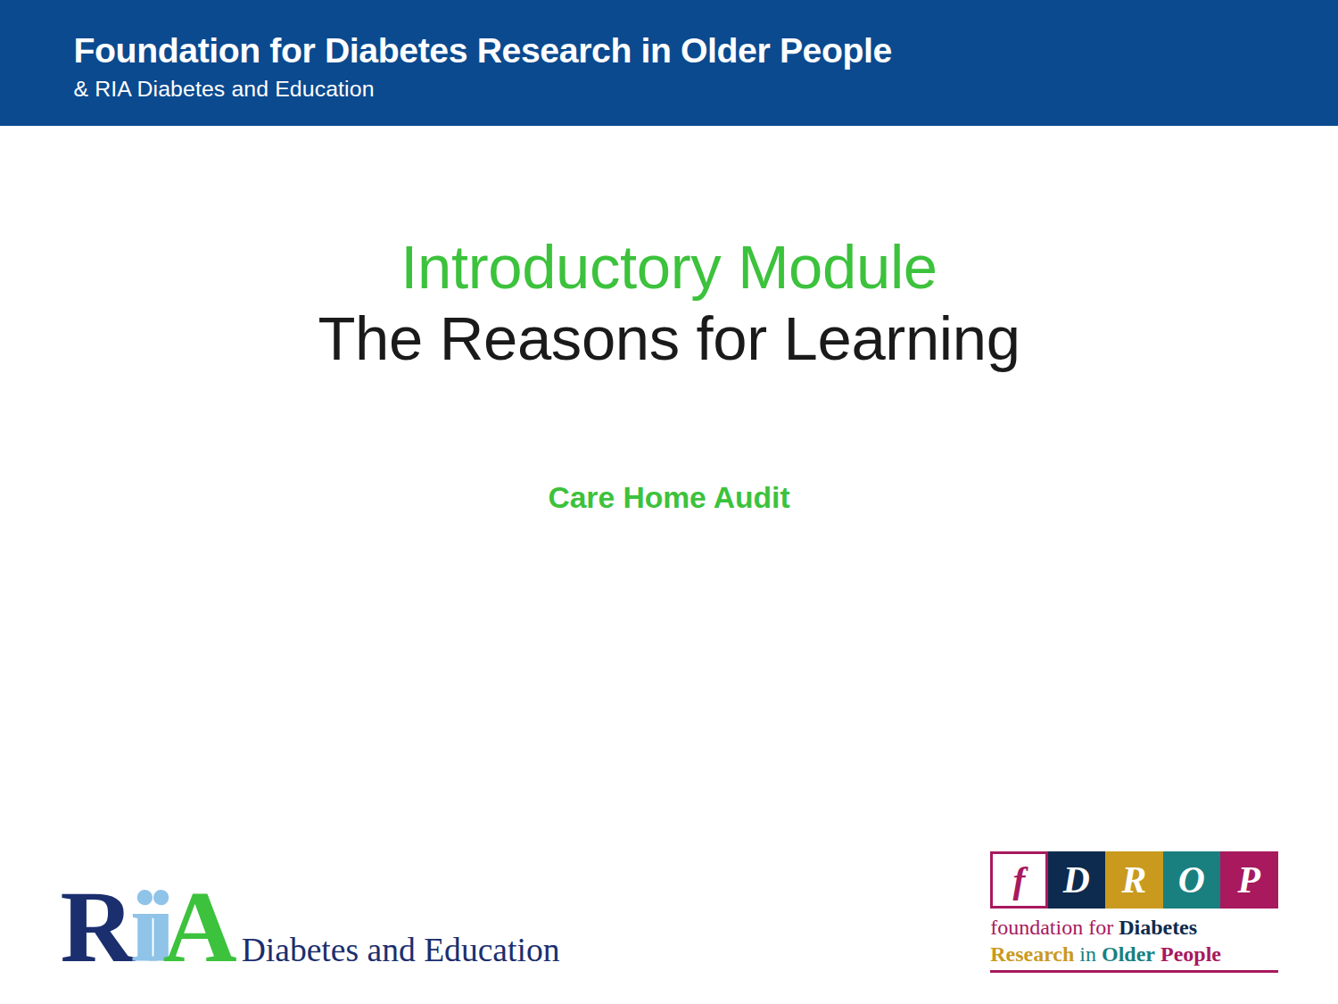Foundation for Diabetes Research in Older People
& RIA Diabetes and Education
Introductory Module The Reasons for Learning
Care Home Audit
Rii A Diabetes and Education
f
D
R
O
P
foundation for Diabetes Research in Older People